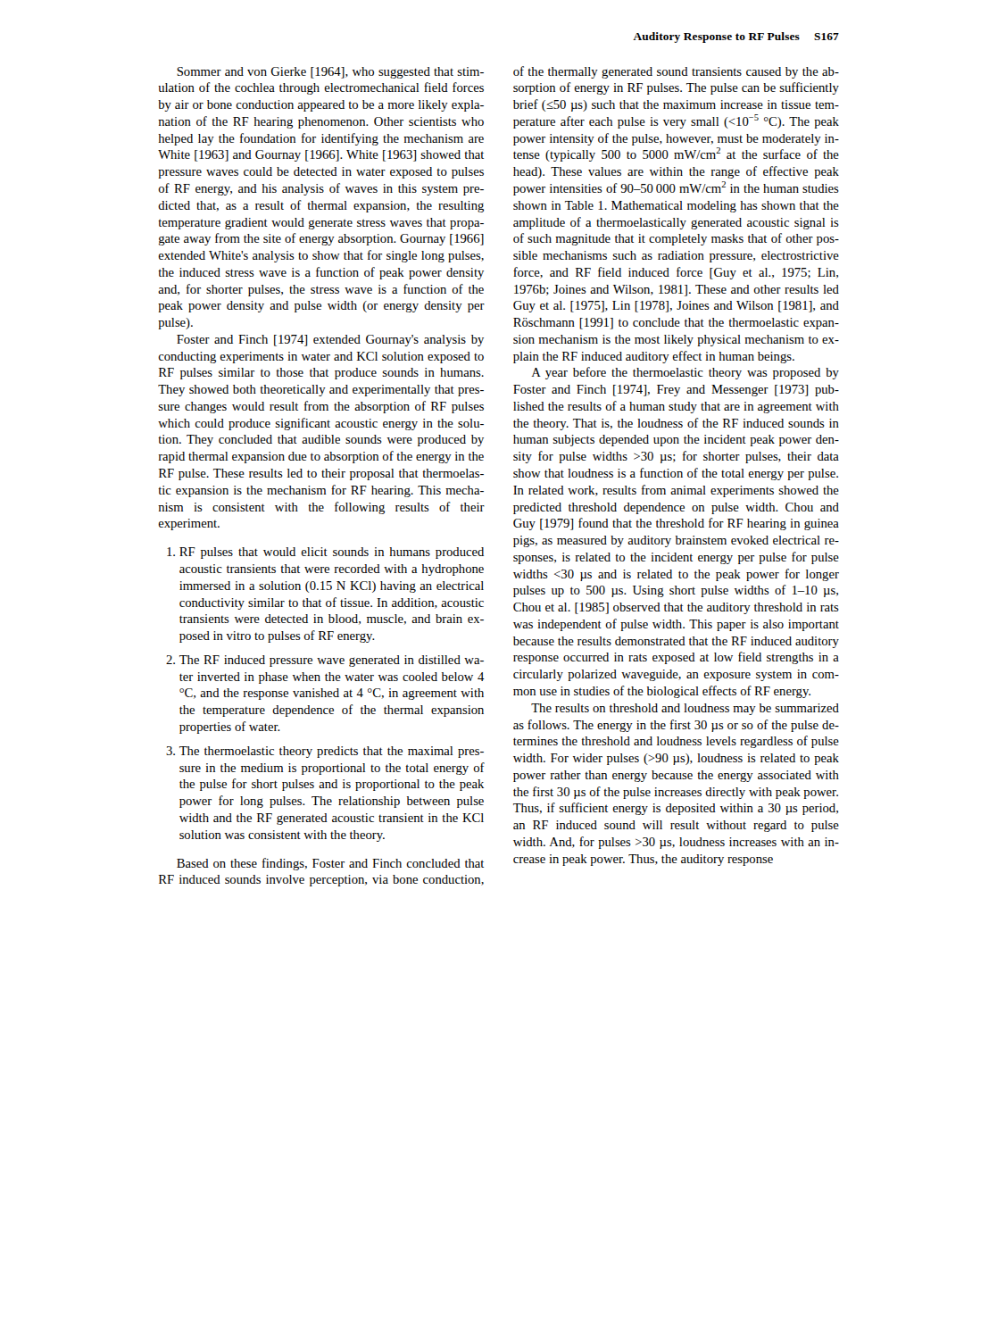Auditory Response to RF Pulses S167
Sommer and von Gierke [1964], who suggested that stimulation of the cochlea through electromechanical field forces by air or bone conduction appeared to be a more likely explanation of the RF hearing phenomenon. Other scientists who helped lay the foundation for identifying the mechanism are White [1963] and Gournay [1966]. White [1963] showed that pressure waves could be detected in water exposed to pulses of RF energy, and his analysis of waves in this system predicted that, as a result of thermal expansion, the resulting temperature gradient would generate stress waves that propagate away from the site of energy absorption. Gournay [1966] extended White's analysis to show that for single long pulses, the induced stress wave is a function of peak power density and, for shorter pulses, the stress wave is a function of the peak power density and pulse width (or energy density per pulse).
Foster and Finch [1974] extended Gournay's analysis by conducting experiments in water and KCl solution exposed to RF pulses similar to those that produce sounds in humans. They showed both theoretically and experimentally that pressure changes would result from the absorption of RF pulses which could produce significant acoustic energy in the solution. They concluded that audible sounds were produced by rapid thermal expansion due to absorption of the energy in the RF pulse. These results led to their proposal that thermoelastic expansion is the mechanism for RF hearing. This mechanism is consistent with the following results of their experiment.
RF pulses that would elicit sounds in humans produced acoustic transients that were recorded with a hydrophone immersed in a solution (0.15 N KCl) having an electrical conductivity similar to that of tissue. In addition, acoustic transients were detected in blood, muscle, and brain exposed in vitro to pulses of RF energy.
The RF induced pressure wave generated in distilled water inverted in phase when the water was cooled below 4 °C, and the response vanished at 4 °C, in agreement with the temperature dependence of the thermal expansion properties of water.
The thermoelastic theory predicts that the maximal pressure in the medium is proportional to the total energy of the pulse for short pulses and is proportional to the peak power for long pulses. The relationship between pulse width and the RF generated acoustic transient in the KCl solution was consistent with the theory.
Based on these findings, Foster and Finch concluded that RF induced sounds involve perception, via bone conduction, of the thermally generated sound transients caused by the absorption of energy in RF pulses. The pulse can be sufficiently brief (≤50 µs) such that the maximum increase in tissue temperature after each pulse is very small (<10−5 °C). The peak power intensity of the pulse, however, must be moderately intense (typically 500 to 5000 mW/cm2 at the surface of the head). These values are within the range of effective peak power intensities of 90–50 000 mW/cm2 in the human studies shown in Table 1. Mathematical modeling has shown that the amplitude of a thermoelastically generated acoustic signal is of such magnitude that it completely masks that of other possible mechanisms such as radiation pressure, electrostrictive force, and RF field induced force [Guy et al., 1975; Lin, 1976b; Joines and Wilson, 1981]. These and other results led Guy et al. [1975], Lin [1978], Joines and Wilson [1981], and Röschmann [1991] to conclude that the thermoelastic expansion mechanism is the most likely physical mechanism to explain the RF induced auditory effect in human beings.
A year before the thermoelastic theory was proposed by Foster and Finch [1974], Frey and Messenger [1973] published the results of a human study that are in agreement with the theory. That is, the loudness of the RF induced sounds in human subjects depended upon the incident peak power density for pulse widths >30 µs; for shorter pulses, their data show that loudness is a function of the total energy per pulse. In related work, results from animal experiments showed the predicted threshold dependence on pulse width. Chou and Guy [1979] found that the threshold for RF hearing in guinea pigs, as measured by auditory brainstem evoked electrical responses, is related to the incident energy per pulse for pulse widths <30 µs and is related to the peak power for longer pulses up to 500 µs. Using short pulse widths of 1–10 µs, Chou et al. [1985] observed that the auditory threshold in rats was independent of pulse width. This paper is also important because the results demonstrated that the RF induced auditory response occurred in rats exposed at low field strengths in a circularly polarized waveguide, an exposure system in common use in studies of the biological effects of RF energy.
The results on threshold and loudness may be summarized as follows. The energy in the first 30 µs or so of the pulse determines the threshold and loudness levels regardless of pulse width. For wider pulses (>90 µs), loudness is related to peak power rather than energy because the energy associated with the first 30 µs of the pulse increases directly with peak power. Thus, if sufficient energy is deposited within a 30 µs period, an RF induced sound will result without regard to pulse width. And, for pulses >30 µs, loudness increases with an increase in peak power. Thus, the auditory response